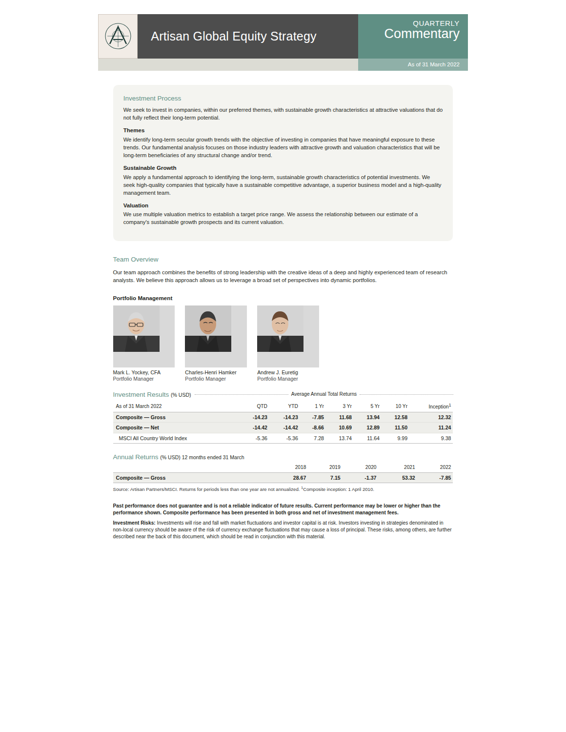Artisan Global Equity Strategy
QUARTERLY
Commentary
As of 31 March 2022
Investment Process
We seek to invest in companies, within our preferred themes, with sustainable growth characteristics at attractive valuations that do not fully reflect their long-term potential.
Themes
We identify long-term secular growth trends with the objective of investing in companies that have meaningful exposure to these trends. Our fundamental analysis focuses on those industry leaders with attractive growth and valuation characteristics that will be long-term beneficiaries of any structural change and/or trend.
Sustainable Growth
We apply a fundamental approach to identifying the long-term, sustainable growth characteristics of potential investments. We seek high-quality companies that typically have a sustainable competitive advantage, a superior business model and a high-quality management team.
Valuation
We use multiple valuation metrics to establish a target price range. We assess the relationship between our estimate of a company's sustainable growth prospects and its current valuation.
Team Overview
Our team approach combines the benefits of strong leadership with the creative ideas of a deep and highly experienced team of research analysts. We believe this approach allows us to leverage a broad set of perspectives into dynamic portfolios.
Portfolio Management
Mark L. Yockey, CFA
Portfolio Manager
Charles-Henri Hamker
Portfolio Manager
Andrew J. Euretig
Portfolio Manager
Investment Results (% USD)
Average Annual Total Returns
| As of 31 March 2022 | QTD | YTD | 1 Yr | 3 Yr | 5 Yr | 10 Yr | Inception 1 |
| --- | --- | --- | --- | --- | --- | --- | --- |
| Composite — Gross | -14.23 | -14.23 | -7.85 | 11.68 | 13.94 | 12.58 | 12.32 |
| Composite — Net | -14.42 | -14.42 | -8.66 | 10.69 | 12.89 | 11.50 | 11.24 |
| MSCI All Country World Index | -5.36 | -5.36 | 7.28 | 13.74 | 11.64 | 9.99 | 9.38 |
Annual Returns (% USD) 12 months ended 31 March
| | 2018 | 2019 | 2020 | 2021 | 2022 |
| --- | --- | --- | --- | --- | --- |
| Composite — Gross | 28.67 | 7.15 | -1.37 | 53.32 | -7.85 |
Source: Artisan Partners/MSCI. Returns for periods less than one year are not annualized. 1Composite inception: 1 April 2010.
Past performance does not guarantee and is not a reliable indicator of future results. Current performance may be lower or higher than the performance shown. Composite performance has been presented in both gross and net of investment management fees.
Investment Risks: Investments will rise and fall with market fluctuations and investor capital is at risk. Investors investing in strategies denominated in non-local currency should be aware of the risk of currency exchange fluctuations that may cause a loss of principal. These risks, among others, are further described near the back of this document, which should be read in conjunction with this material.